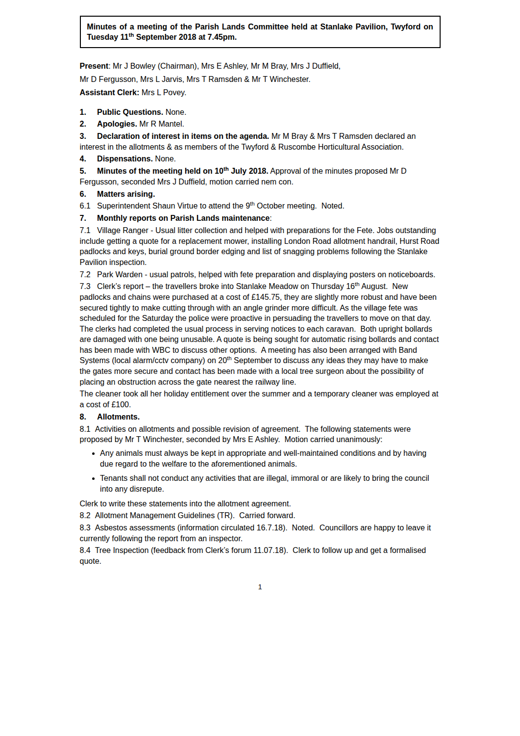Minutes of a meeting of the Parish Lands Committee held at Stanlake Pavilion, Twyford on Tuesday 11th September 2018 at 7.45pm.
Present: Mr J Bowley (Chairman), Mrs E Ashley, Mr M Bray, Mrs J Duffield,
Mr D Fergusson, Mrs L Jarvis, Mrs T Ramsden & Mr T Winchester.
Assistant Clerk: Mrs L Povey.
1. Public Questions. None.
2. Apologies. Mr R Mantel.
3. Declaration of interest in items on the agenda. Mr M Bray & Mrs T Ramsden declared an interest in the allotments & as members of the Twyford & Ruscombe Horticultural Association.
4. Dispensations. None.
5. Minutes of the meeting held on 10th July 2018. Approval of the minutes proposed Mr D Fergusson, seconded Mrs J Duffield, motion carried nem con.
6. Matters arising.
6.1 Superintendent Shaun Virtue to attend the 9th October meeting. Noted.
7. Monthly reports on Parish Lands maintenance:
7.1 Village Ranger - Usual litter collection and helped with preparations for the Fete. Jobs outstanding include getting a quote for a replacement mower, installing London Road allotment handrail, Hurst Road padlocks and keys, burial ground border edging and list of snagging problems following the Stanlake Pavilion inspection.
7.2 Park Warden - usual patrols, helped with fete preparation and displaying posters on noticeboards.
7.3 Clerk’s report – the travellers broke into Stanlake Meadow on Thursday 16th August. New padlocks and chains were purchased at a cost of £145.75, they are slightly more robust and have been secured tightly to make cutting through with an angle grinder more difficult. As the village fete was scheduled for the Saturday the police were proactive in persuading the travellers to move on that day. The clerks had completed the usual process in serving notices to each caravan. Both upright bollards are damaged with one being unusable. A quote is being sought for automatic rising bollards and contact has been made with WBC to discuss other options. A meeting has also been arranged with Band Systems (local alarm/cctv company) on 20th September to discuss any ideas they may have to make the gates more secure and contact has been made with a local tree surgeon about the possibility of placing an obstruction across the gate nearest the railway line.
The cleaner took all her holiday entitlement over the summer and a temporary cleaner was employed at a cost of £100.
8. Allotments.
8.1 Activities on allotments and possible revision of agreement. The following statements were proposed by Mr T Winchester, seconded by Mrs E Ashley. Motion carried unanimously:
Any animals must always be kept in appropriate and well-maintained conditions and by having due regard to the welfare to the aforementioned animals.
Tenants shall not conduct any activities that are illegal, immoral or are likely to bring the council into any disrepute.
Clerk to write these statements into the allotment agreement.
8.2 Allotment Management Guidelines (TR). Carried forward.
8.3 Asbestos assessments (information circulated 16.7.18). Noted. Councillors are happy to leave it currently following the report from an inspector.
8.4 Tree Inspection (feedback from Clerk’s forum 11.07.18). Clerk to follow up and get a formalised quote.
1